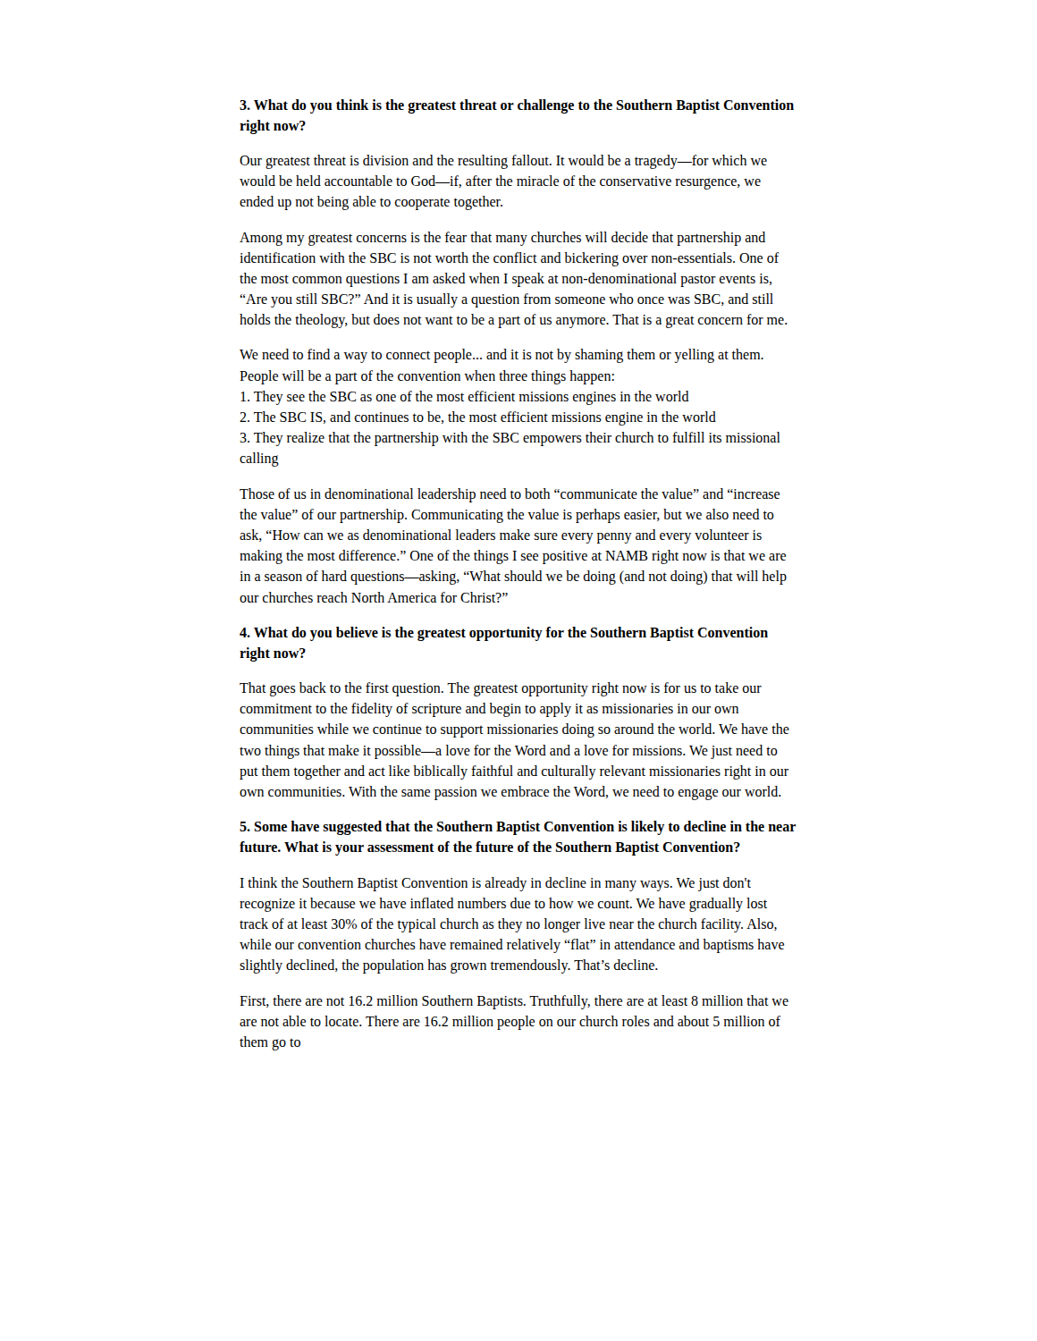3. What do you think is the greatest threat or challenge to the Southern Baptist Convention right now?
Our greatest threat is division and the resulting fallout. It would be a tragedy—for which we would be held accountable to God—if, after the miracle of the conservative resurgence, we ended up not being able to cooperate together.
Among my greatest concerns is the fear that many churches will decide that partnership and identification with the SBC is not worth the conflict and bickering over non-essentials. One of the most common questions I am asked when I speak at non-denominational pastor events is, “Are you still SBC?” And it is usually a question from someone who once was SBC, and still holds the theology, but does not want to be a part of us anymore. That is a great concern for me.
We need to find a way to connect people... and it is not by shaming them or yelling at them. People will be a part of the convention when three things happen:
1. They see the SBC as one of the most efficient missions engines in the world
2. The SBC IS, and continues to be, the most efficient missions engine in the world
3. They realize that the partnership with the SBC empowers their church to fulfill its missional calling
Those of us in denominational leadership need to both “communicate the value” and “increase the value” of our partnership. Communicating the value is perhaps easier, but we also need to ask, “How can we as denominational leaders make sure every penny and every volunteer is making the most difference.” One of the things I see positive at NAMB right now is that we are in a season of hard questions—asking, “What should we be doing (and not doing) that will help our churches reach North America for Christ?”
4. What do you believe is the greatest opportunity for the Southern Baptist Convention right now?
That goes back to the first question. The greatest opportunity right now is for us to take our commitment to the fidelity of scripture and begin to apply it as missionaries in our own communities while we continue to support missionaries doing so around the world. We have the two things that make it possible—a love for the Word and a love for missions. We just need to put them together and act like biblically faithful and culturally relevant missionaries right in our own communities. With the same passion we embrace the Word, we need to engage our world.
5. Some have suggested that the Southern Baptist Convention is likely to decline in the near future. What is your assessment of the future of the Southern Baptist Convention?
I think the Southern Baptist Convention is already in decline in many ways. We just don't recognize it because we have inflated numbers due to how we count. We have gradually lost track of at least 30% of the typical church as they no longer live near the church facility. Also, while our convention churches have remained relatively “flat” in attendance and baptisms have slightly declined, the population has grown tremendously. That’s decline.
First, there are not 16.2 million Southern Baptists. Truthfully, there are at least 8 million that we are not able to locate. There are 16.2 million people on our church roles and about 5 million of them go to